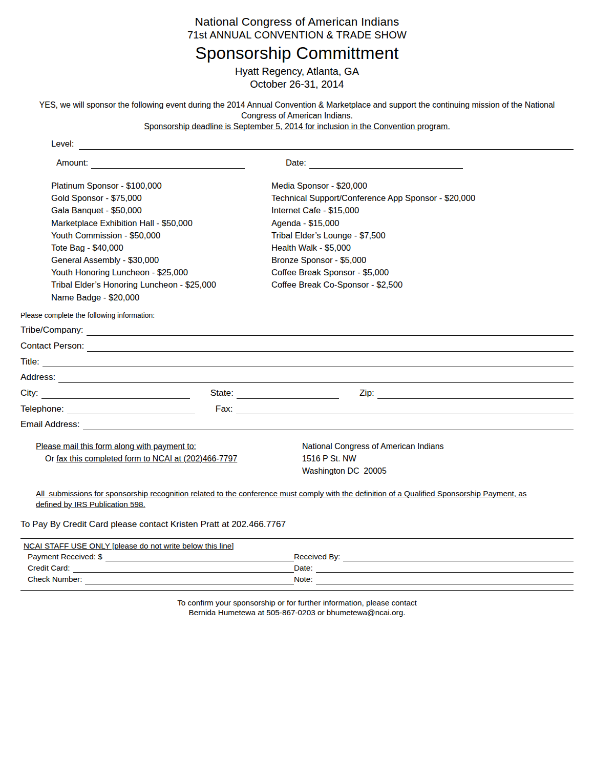National Congress of American Indians
71st ANNUAL CONVENTION & TRADE SHOW
Sponsorship Committment
Hyatt Regency, Atlanta, GA
October 26-31, 2014
YES, we will sponsor the following event during the 2014 Annual Convention & Marketplace and support the continuing mission of the National Congress of American Indians.
Sponsorship deadline is September 5, 2014 for inclusion in the Convention program.
Level:
Amount: Date:
Platinum Sponsor - $100,000
Gold Sponsor - $75,000
Gala Banquet - $50,000
Marketplace Exhibition Hall - $50,000
Youth Commission - $50,000
Tote Bag - $40,000
General Assembly - $30,000
Youth Honoring Luncheon - $25,000
Tribal Elder’s Honoring Luncheon - $25,000
Name Badge - $20,000
Media Sponsor - $20,000
Technical Support/Conference App Sponsor - $20,000
Internet Cafe - $15,000
Agenda - $15,000
Tribal Elder’s Lounge - $7,500
Health Walk - $5,000
Bronze Sponsor - $5,000
Coffee Break Sponsor - $5,000
Coffee Break Co-Sponsor - $2,500
Please complete the following information:
Tribe/Company:
Contact Person:
Title:
Address:
City: State: Zip:
Telephone: Fax:
Email Address:
Please mail this form along with payment to:
Or fax this completed form to NCAI at (202)466-7797
National Congress of American Indians
1516 P St. NW
Washington DC 20005
All submissions for sponsorship recognition related to the conference must comply with the definition of a Qualified Sponsorship Payment, as defined by IRS Publication 598.
To Pay By Credit Card please contact Kristen Pratt at 202.466.7767
NCAI STAFF USE ONLY [please do not write below this line]
Payment Received: $
Credit Card:
Check Number:
Received By:
Date:
Note:
To confirm your sponsorship or for further information, please contact
Bernida Humetewa at 505-867-0203 or bhumetewa@ncai.org.